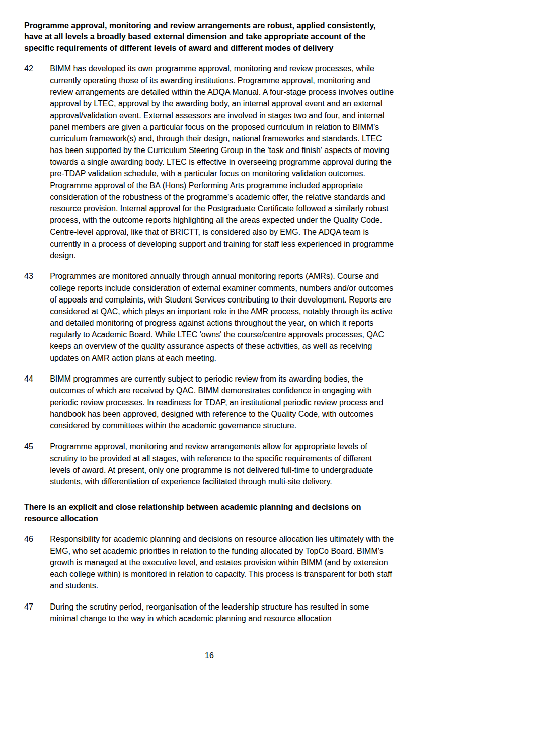Programme approval, monitoring and review arrangements are robust, applied consistently, have at all levels a broadly based external dimension and take appropriate account of the specific requirements of different levels of award and different modes of delivery
42
BIMM has developed its own programme approval, monitoring and review processes, while currently operating those of its awarding institutions. Programme approval, monitoring and review arrangements are detailed within the ADQA Manual. A four-stage process involves outline approval by LTEC, approval by the awarding body, an internal approval event and an external approval/validation event. External assessors are involved in stages two and four, and internal panel members are given a particular focus on the proposed curriculum in relation to BIMM's curriculum framework(s) and, through their design, national frameworks and standards. LTEC has been supported by the Curriculum Steering Group in the 'task and finish' aspects of moving towards a single awarding body. LTEC is effective in overseeing programme approval during the pre-TDAP validation schedule, with a particular focus on monitoring validation outcomes. Programme approval of the BA (Hons) Performing Arts programme included appropriate consideration of the robustness of the programme's academic offer, the relative standards and resource provision. Internal approval for the Postgraduate Certificate followed a similarly robust process, with the outcome reports highlighting all the areas expected under the Quality Code. Centre-level approval, like that of BRICTT, is considered also by EMG. The ADQA team is currently in a process of developing support and training for staff less experienced in programme design.
43
Programmes are monitored annually through annual monitoring reports (AMRs). Course and college reports include consideration of external examiner comments, numbers and/or outcomes of appeals and complaints, with Student Services contributing to their development. Reports are considered at QAC, which plays an important role in the AMR process, notably through its active and detailed monitoring of progress against actions throughout the year, on which it reports regularly to Academic Board. While LTEC 'owns' the course/centre approvals processes, QAC keeps an overview of the quality assurance aspects of these activities, as well as receiving updates on AMR action plans at each meeting.
44
BIMM programmes are currently subject to periodic review from its awarding bodies, the outcomes of which are received by QAC. BIMM demonstrates confidence in engaging with periodic review processes. In readiness for TDAP, an institutional periodic review process and handbook has been approved, designed with reference to the Quality Code, with outcomes considered by committees within the academic governance structure.
45
Programme approval, monitoring and review arrangements allow for appropriate levels of scrutiny to be provided at all stages, with reference to the specific requirements of different levels of award. At present, only one programme is not delivered full-time to undergraduate students, with differentiation of experience facilitated through multi-site delivery.
There is an explicit and close relationship between academic planning and decisions on resource allocation
46
Responsibility for academic planning and decisions on resource allocation lies ultimately with the EMG, who set academic priorities in relation to the funding allocated by TopCo Board. BIMM's growth is managed at the executive level, and estates provision within BIMM (and by extension each college within) is monitored in relation to capacity. This process is transparent for both staff and students.
47
During the scrutiny period, reorganisation of the leadership structure has resulted in some minimal change to the way in which academic planning and resource allocation
16